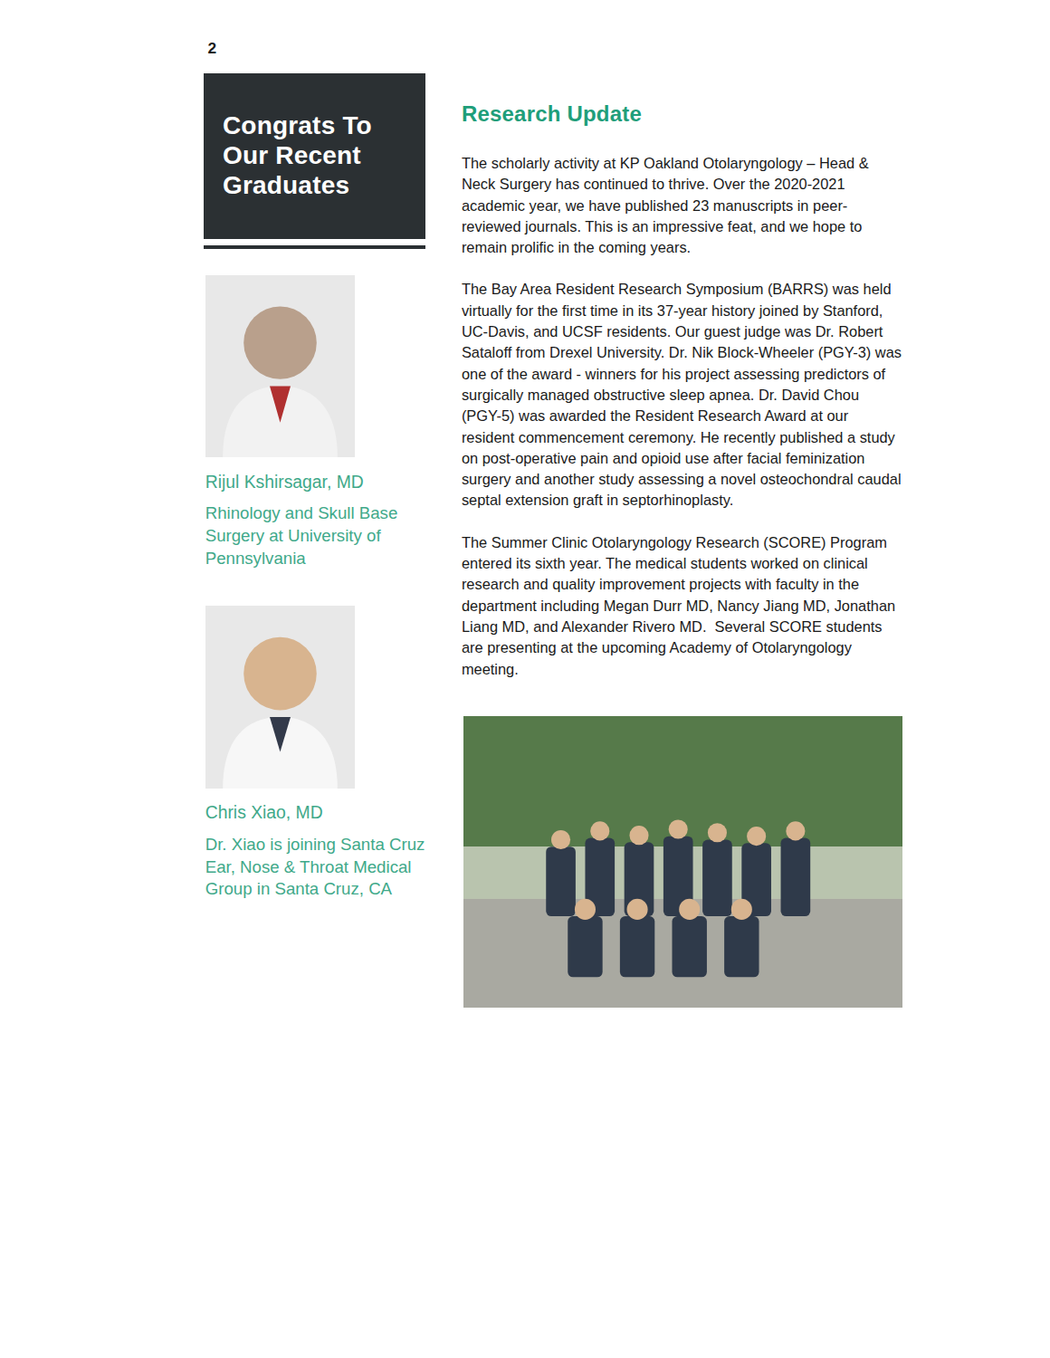2
Congrats To
Our Recent
Graduates
Rijul Kshirsagar, MD
Rhinology and Skull Base Surgery at University of Pennsylvania
Chris Xiao, MD
Dr. Xiao is joining Santa Cruz Ear, Nose & Throat Medical Group in Santa Cruz, CA
Research Update
The scholarly activity at KP Oakland Otolaryngology – Head & Neck Surgery has continued to thrive. Over the 2020-2021 academic year, we have published 23 manuscripts in peer-reviewed journals. This is an impressive feat, and we hope to remain prolific in the coming years.
The Bay Area Resident Research Symposium (BARRS) was held virtually for the first time in its 37-year history joined by Stanford, UC-Davis, and UCSF residents. Our guest judge was Dr. Robert Sataloff from Drexel University. Dr. Nik Block-Wheeler (PGY-3) was one of the award - winners for his project assessing predictors of surgically managed obstructive sleep apnea. Dr. David Chou (PGY-5) was awarded the Resident Research Award at our resident commencement ceremony. He recently published a study on post-operative pain and opioid use after facial feminization surgery and another study assessing a novel osteochondral caudal septal extension graft in septorhinoplasty.
The Summer Clinic Otolaryngology Research (SCORE) Program entered its sixth year. The medical students worked on clinical research and quality improvement projects with faculty in the department including Megan Durr MD, Nancy Jiang MD, Jonathan Liang MD, and Alexander Rivero MD. Several SCORE students are presenting at the upcoming Academy of Otolaryngology meeting.